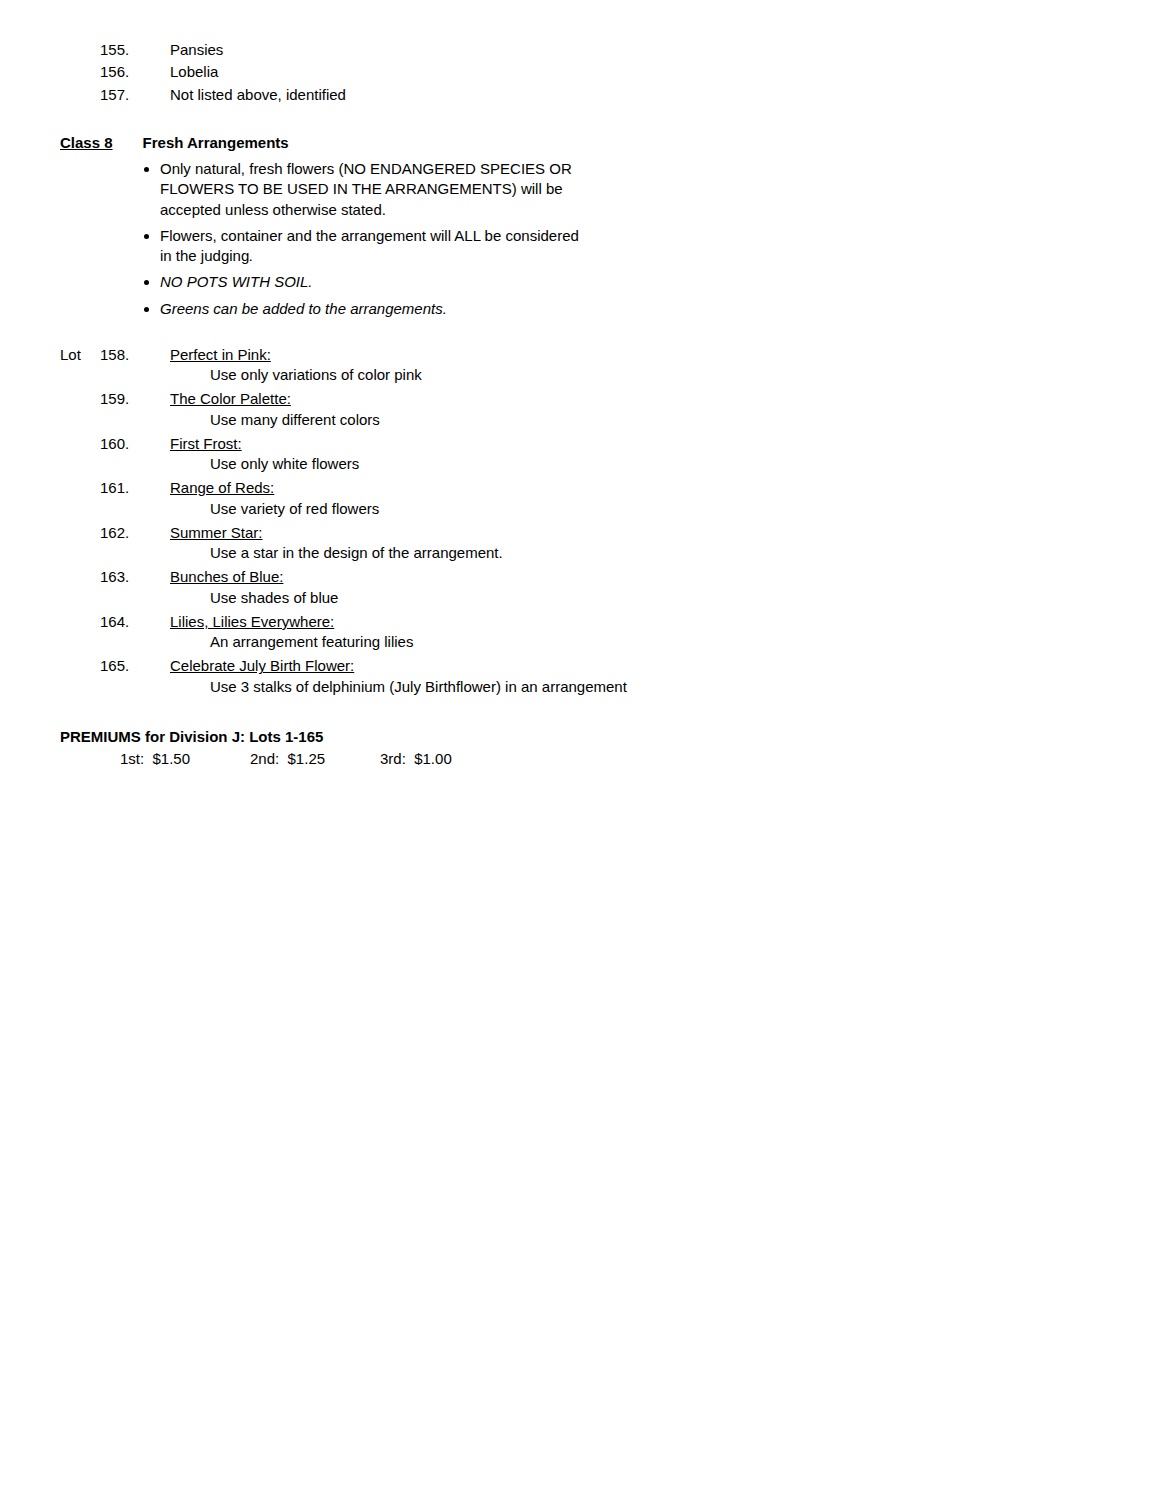155. Pansies
156. Lobelia
157. Not listed above, identified
Class 8 Fresh Arrangements
Only natural, fresh flowers (NO ENDANGERED SPECIES OR FLOWERS TO BE USED IN THE ARRANGEMENTS) will be accepted unless otherwise stated.
Flowers, container and the arrangement will ALL be considered in the judging.
NO POTS WITH SOIL.
Greens can be added to the arrangements.
Lot 158. Perfect in Pink:
Use only variations of color pink
159. The Color Palette:
Use many different colors
160. First Frost:
Use only white flowers
161. Range of Reds:
Use variety of red flowers
162. Summer Star:
Use a star in the design of the arrangement.
163. Bunches of Blue:
Use shades of blue
164. Lilies, Lilies Everywhere:
An arrangement featuring lilies
165. Celebrate July Birth Flower:
Use 3 stalks of delphinium (July Birthflower) in an arrangement
PREMIUMS for Division J: Lots 1-165
1st: $1.502nd: $1.253rd: $1.00